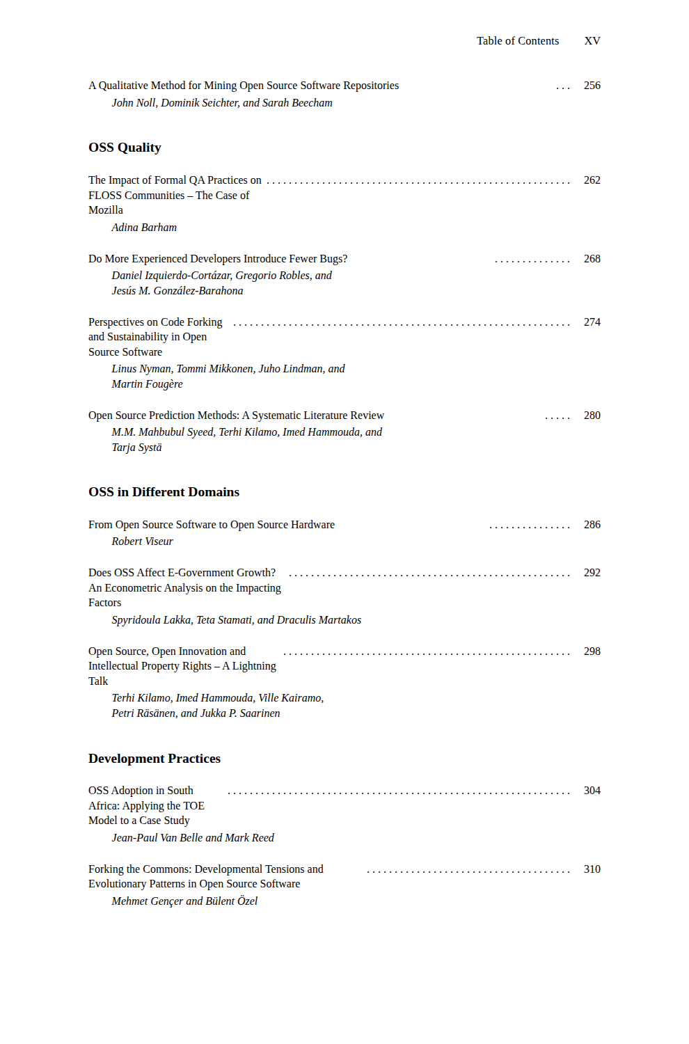Table of Contents XV
A Qualitative Method for Mining Open Source Software Repositories . . . 256
John Noll, Dominik Seichter, and Sarah Beecham
OSS Quality
The Impact of Formal QA Practices on FLOSS Communities – The Case of Mozilla . . . . . . . . . . . . . . . . . . . . . . . . . . . . . . . . . . . . . . . . . . . . . . . . . . . . . . . 262
Adina Barham
Do More Experienced Developers Introduce Fewer Bugs? . . . . . . . . . . . . . . 268
Daniel Izquierdo-Cortázar, Gregorio Robles, and Jesús M. González-Barahona
Perspectives on Code Forking and Sustainability in Open Source Software . . . . . . . . . . . . . . . . . . . . . . . . . . . . . . . . . . . . . . . . . . . . . . . . . . . . . . . . . . . . . 274
Linus Nyman, Tommi Mikkonen, Juho Lindman, and Martin Fougère
Open Source Prediction Methods: A Systematic Literature Review . . . . . 280
M.M. Mahbubul Syeed, Terhi Kilamo, Imed Hammouda, and Tarja Systä
OSS in Different Domains
From Open Source Software to Open Source Hardware . . . . . . . . . . . . . . . 286
Robert Viseur
Does OSS Affect E-Government Growth? An Econometric Analysis on the Impacting Factors . . . . . . . . . . . . . . . . . . . . . . . . . . . . . . . . . . . . . . . . . . . . . . . . . . . 292
Spyridoula Lakka, Teta Stamati, and Draculis Martakos
Open Source, Open Innovation and Intellectual Property Rights – A Lightning Talk . . . . . . . . . . . . . . . . . . . . . . . . . . . . . . . . . . . . . . . . . . . . . . . . . . . . 298
Terhi Kilamo, Imed Hammouda, Ville Kairamo, Petri Räsänen, and Jukka P. Saarinen
Development Practices
OSS Adoption in South Africa: Applying the TOE Model to a Case Study . . . . . . . . . . . . . . . . . . . . . . . . . . . . . . . . . . . . . . . . . . . . . . . . . . . . . . . . . . . . . . 304
Jean-Paul Van Belle and Mark Reed
Forking the Commons: Developmental Tensions and Evolutionary Patterns in Open Source Software . . . . . . . . . . . . . . . . . . . . . . . . . . . . . . . . . . . . . 310
Mehmet Gençer and Bülent Özel